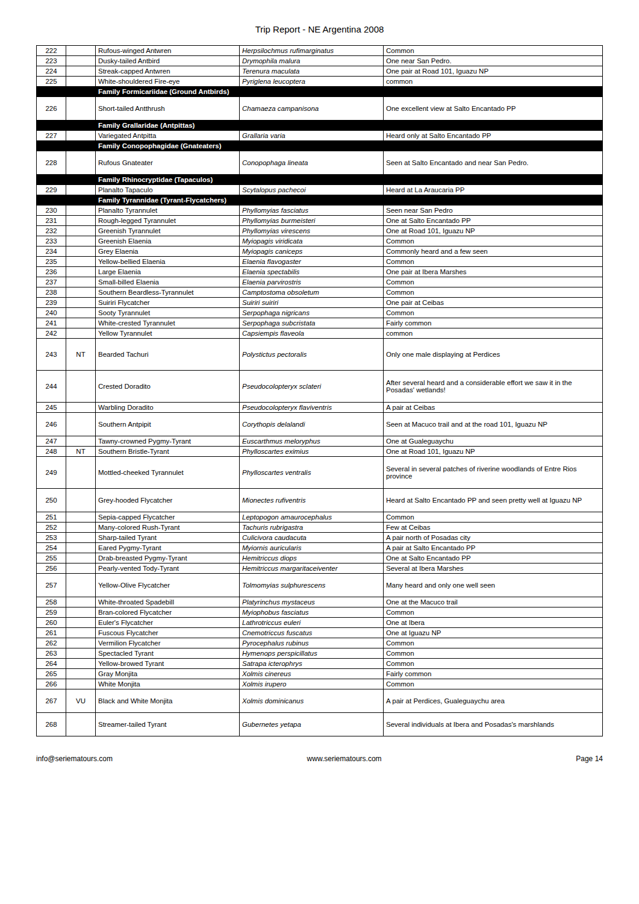Trip Report - NE Argentina 2008
| 222 | | Rufous-winged Antwren | Herpsilochmus rufimarginatus | Common |
| 223 | | Dusky-tailed Antbird | Drymophila malura | One near San Pedro. |
| 224 | | Streak-capped Antwren | Terenura maculata | One pair at Road 101, Iguazu NP |
| 225 | | White-shouldered Fire-eye | Pyriglena leucoptera | common |
| | | Family Formicariidae (Ground Antbirds) |
| 226 | | Short-tailed Antthrush | Chamaeza campanisona | One excellent view at Salto Encantado PP |
| | | Family Grallaridae (Antpittas) |
| 227 | | Variegated Antpitta | Grallaria varia | Heard only at Salto Encantado PP |
| | | Family Conopophagidae (Gnateaters) |
| 228 | | Rufous Gnateater | Conopophaga lineata | Seen at Salto Encantado and near San Pedro. |
| | | Family Rhinocryptidae (Tapaculos) |
| 229 | | Planalto Tapaculo | Scytalopus pachecoi | Heard at La Araucaria PP |
| | | Family Tyrannidae (Tyrant-Flycatchers) |
| 230 | | Planalto Tyrannulet | Phyllomyias fasciatus | Seen near San Pedro |
| 231 | | Rough-legged Tyrannulet | Phyllomyias burmeisteri | One at Salto Encantado PP |
| 232 | | Greenish Tyrannulet | Phyllomyias virescens | One at Road 101, Iguazu NP |
| 233 | | Greenish Elaenia | Myiopagis viridicata | Common |
| 234 | | Grey Elaenia | Myiopagis caniceps | Commonly heard and a few seen |
| 235 | | Yellow-bellied Elaenia | Elaenia flavogaster | Common |
| 236 | | Large Elaenia | Elaenia spectabilis | One pair at Ibera Marshes |
| 237 | | Small-billed Elaenia | Elaenia parvirostris | Common |
| 238 | | Southern Beardless-Tyrannulet | Camptostoma obsoletum | Common |
| 239 | | Suiriri Flycatcher | Suiriri suiriri | One pair at Ceibas |
| 240 | | Sooty Tyrannulet | Serpophaga nigricans | Common |
| 241 | | White-crested Tyrannulet | Serpophaga subcristata | Fairly common |
| 242 | | Yellow Tyrannulet | Capsiempis flaveola | common |
| 243 | NT | Bearded Tachuri | Polystictus pectoralis | Only one male displaying at Perdices |
| 244 | | Crested Doradito | Pseudocolopteryx sclateri | After several heard and a considerable effort we saw it in the Posadas' wetlands! |
| 245 | | Warbling Doradito | Pseudocolopteryx flaviventris | A pair at Ceibas |
| 246 | | Southern Antpipit | Corythopis delalandi | Seen at Macuco trail and at the road 101, Iguazu NP |
| 247 | | Tawny-crowned Pygmy-Tyrant | Euscarthmus meloryphus | One at Gualeguaychu |
| 248 | NT | Southern Bristle-Tyrant | Phylloscartes eximius | One at Road 101, Iguazu NP |
| 249 | | Mottled-cheeked Tyrannulet | Phylloscartes ventralis | Several in several patches of riverine woodlands of Entre Rios province |
| 250 | | Grey-hooded Flycatcher | Mionectes rufiventris | Heard at Salto Encantado PP and seen pretty well at Iguazu NP |
| 251 | | Sepia-capped Flycatcher | Leptopogon amaurocephalus | Common |
| 252 | | Many-colored Rush-Tyrant | Tachuris rubrigastra | Few at Ceibas |
| 253 | | Sharp-tailed Tyrant | Culicivora caudacuta | A pair north of Posadas city |
| 254 | | Eared Pygmy-Tyrant | Myiornis auricularis | A pair at Salto Encantado PP |
| 255 | | Drab-breasted Pygmy-Tyrant | Hemitriccus diops | One at Salto Encantado PP |
| 256 | | Pearly-vented Tody-Tyrant | Hemitriccus margaritaceiventer | Several at Ibera Marshes |
| 257 | | Yellow-Olive Flycatcher | Tolmomyias sulphurescens | Many heard and only one well seen |
| 258 | | White-throated Spadebill | Platyrinchus mystaceus | One at the Macuco trail |
| 259 | | Bran-colored Flycatcher | Myiophobus fasciatus | Common |
| 260 | | Euler's Flycatcher | Lathrotriccus euleri | One at Ibera |
| 261 | | Fuscous Flycatcher | Cnemotriccus fuscatus | One at Iguazu NP |
| 262 | | Vermilion Flycatcher | Pyrocephalus rubinus | Common |
| 263 | | Spectacled Tyrant | Hymenops perspicillatus | Common |
| 264 | | Yellow-browed Tyrant | Satrapa icterophrys | Common |
| 265 | | Gray Monjita | Xolmis cinereus | Fairly common |
| 266 | | White Monjita | Xolmis irupero | Common |
| 267 | VU | Black and White Monjita | Xolmis dominicanus | A pair at Perdices, Gualeguaychu area |
| 268 | | Streamer-tailed Tyrant | Gubernetes yetapa | Several individuals at Ibera and Posadas's marshlands |
info@seriematours.com www.seriematours.com Page 14